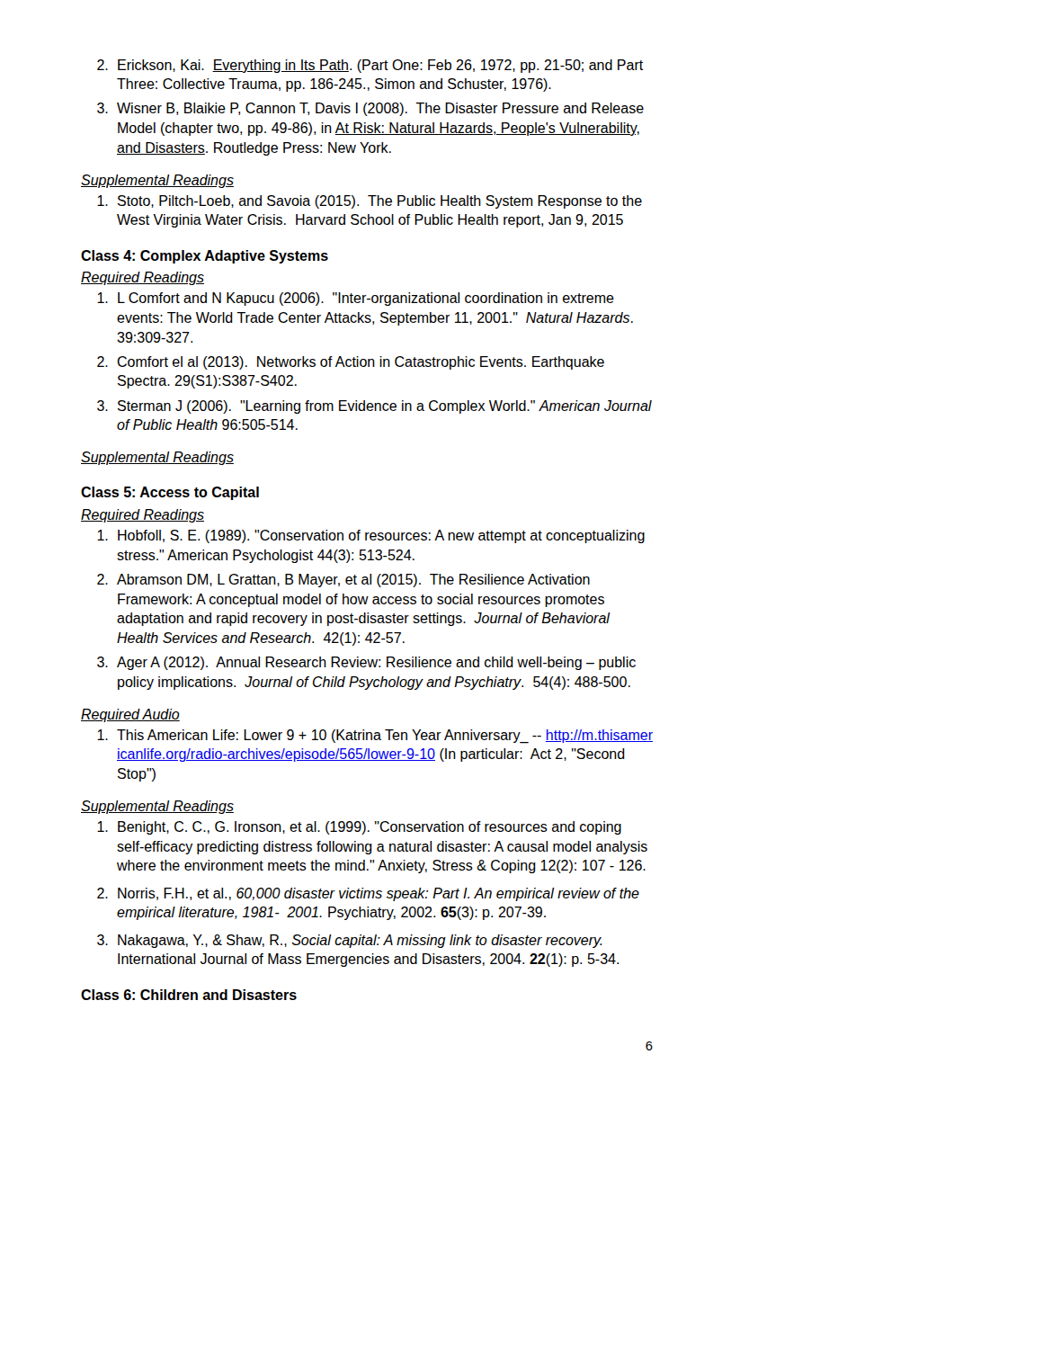Erickson, Kai. Everything in Its Path. (Part One: Feb 26, 1972, pp. 21-50; and Part Three: Collective Trauma, pp. 186-245., Simon and Schuster, 1976).
Wisner B, Blaikie P, Cannon T, Davis I (2008). The Disaster Pressure and Release Model (chapter two, pp. 49-86), in At Risk: Natural Hazards, People's Vulnerability, and Disasters. Routledge Press: New York.
Supplemental Readings
Stoto, Piltch-Loeb, and Savoia (2015). The Public Health System Response to the West Virginia Water Crisis. Harvard School of Public Health report, Jan 9, 2015
Class 4: Complex Adaptive Systems
Required Readings
L Comfort and N Kapucu (2006). "Inter-organizational coordination in extreme events: The World Trade Center Attacks, September 11, 2001." Natural Hazards. 39:309-327.
Comfort el al (2013). Networks of Action in Catastrophic Events. Earthquake Spectra. 29(S1):S387-S402.
Sterman J (2006). "Learning from Evidence in a Complex World." American Journal of Public Health 96:505-514.
Supplemental Readings
Class 5: Access to Capital
Required Readings
Hobfoll, S. E. (1989). "Conservation of resources: A new attempt at conceptualizing stress." American Psychologist 44(3): 513-524.
Abramson DM, L Grattan, B Mayer, et al (2015). The Resilience Activation Framework: A conceptual model of how access to social resources promotes adaptation and rapid recovery in post-disaster settings. Journal of Behavioral Health Services and Research. 42(1): 42-57.
Ager A (2012). Annual Research Review: Resilience and child well-being – public policy implications. Journal of Child Psychology and Psychiatry. 54(4): 488-500.
Required Audio
This American Life: Lower 9 + 10 (Katrina Ten Year Anniversary_ -- http://m.thisamericanlife.org/radio-archives/episode/565/lower-9-10 (In particular: Act 2, "Second Stop")
Supplemental Readings
Benight, C. C., G. Ironson, et al. (1999). "Conservation of resources and coping self-efficacy predicting distress following a natural disaster: A causal model analysis where the environment meets the mind." Anxiety, Stress & Coping 12(2): 107 - 126.
Norris, F.H., et al., 60,000 disaster victims speak: Part I. An empirical review of the empirical literature, 1981- 2001. Psychiatry, 2002. 65(3): p. 207-39.
Nakagawa, Y., & Shaw, R., Social capital: A missing link to disaster recovery. International Journal of Mass Emergencies and Disasters, 2004. 22(1): p. 5-34.
Class 6: Children and Disasters
6